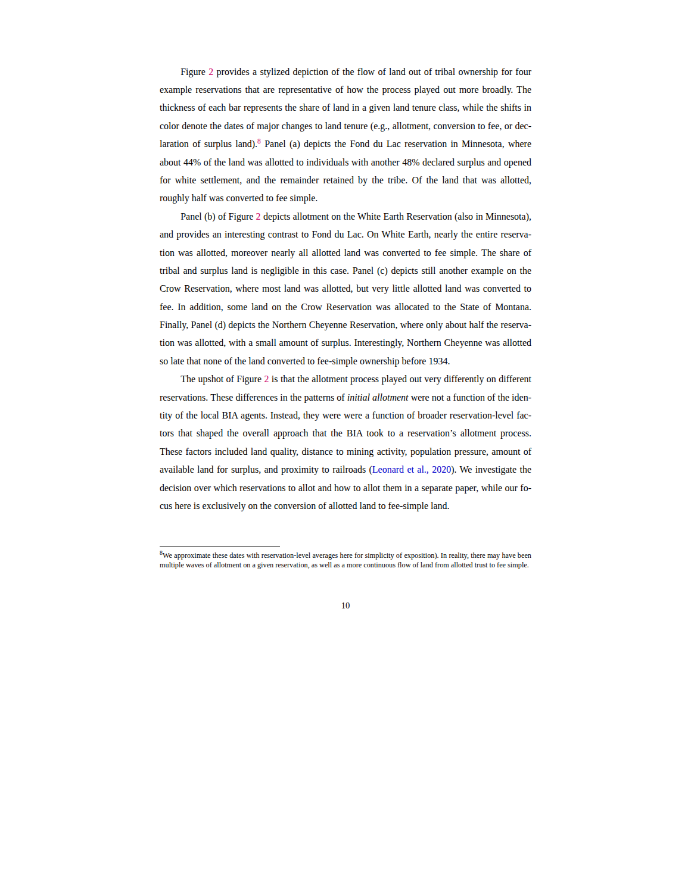Figure 2 provides a stylized depiction of the flow of land out of tribal ownership for four example reservations that are representative of how the process played out more broadly. The thickness of each bar represents the share of land in a given land tenure class, while the shifts in color denote the dates of major changes to land tenure (e.g., allotment, conversion to fee, or declaration of surplus land).8 Panel (a) depicts the Fond du Lac reservation in Minnesota, where about 44% of the land was allotted to individuals with another 48% declared surplus and opened for white settlement, and the remainder retained by the tribe. Of the land that was allotted, roughly half was converted to fee simple.
Panel (b) of Figure 2 depicts allotment on the White Earth Reservation (also in Minnesota), and provides an interesting contrast to Fond du Lac. On White Earth, nearly the entire reservation was allotted, moreover nearly all allotted land was converted to fee simple. The share of tribal and surplus land is negligible in this case. Panel (c) depicts still another example on the Crow Reservation, where most land was allotted, but very little allotted land was converted to fee. In addition, some land on the Crow Reservation was allocated to the State of Montana. Finally, Panel (d) depicts the Northern Cheyenne Reservation, where only about half the reservation was allotted, with a small amount of surplus. Interestingly, Northern Cheyenne was allotted so late that none of the land converted to fee-simple ownership before 1934.
The upshot of Figure 2 is that the allotment process played out very differently on different reservations. These differences in the patterns of initial allotment were not a function of the identity of the local BIA agents. Instead, they were were a function of broader reservation-level factors that shaped the overall approach that the BIA took to a reservation’s allotment process. These factors included land quality, distance to mining activity, population pressure, amount of available land for surplus, and proximity to railroads (Leonard et al., 2020). We investigate the decision over which reservations to allot and how to allot them in a separate paper, while our focus here is exclusively on the conversion of allotted land to fee-simple land.
8We approximate these dates with reservation-level averages here for simplicity of exposition). In reality, there may have been multiple waves of allotment on a given reservation, as well as a more continuous flow of land from allotted trust to fee simple.
10